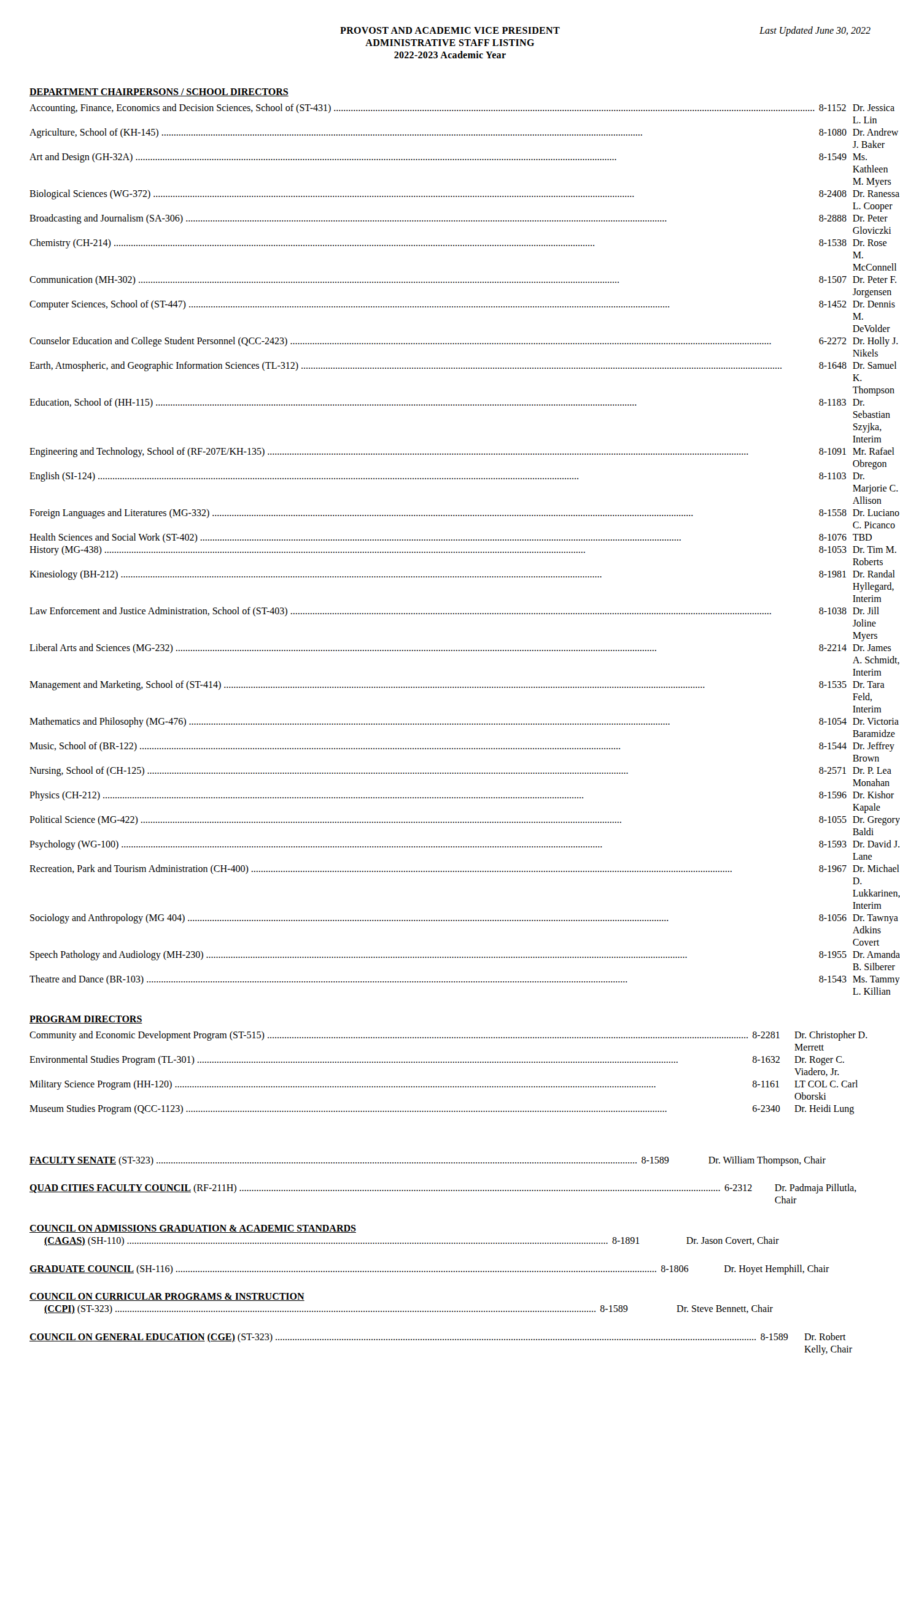Last Updated June 30, 2022
PROVOST AND ACADEMIC VICE PRESIDENT
ADMINISTRATIVE STAFF LISTING
2022-2023 Academic Year
DEPARTMENT CHAIRPERSONS / SCHOOL DIRECTORS
| Accounting, Finance, Economics and Decision Sciences, School of (ST-431) | 8-1152 | Dr. Jessica L. Lin |
| Agriculture, School of (KH-145) | 8-1080 | Dr. Andrew J. Baker |
| Art and Design (GH-32A) | 8-1549 | Ms. Kathleen M. Myers |
| Biological Sciences (WG-372) | 8-2408 | Dr. Ranessa L. Cooper |
| Broadcasting and Journalism (SA-306) | 8-2888 | Dr. Peter Gloviczki |
| Chemistry (CH-214) | 8-1538 | Dr. Rose M. McConnell |
| Communication (MH-302) | 8-1507 | Dr. Peter F. Jorgensen |
| Computer Sciences, School of (ST-447) | 8-1452 | Dr. Dennis M. DeVolder |
| Counselor Education and College Student Personnel (QCC-2423) | 6-2272 | Dr. Holly J. Nikels |
| Earth, Atmospheric, and Geographic Information Sciences (TL-312) | 8-1648 | Dr. Samuel K. Thompson |
| Education, School of (HH-115) | 8-1183 | Dr. Sebastian Szyjka, Interim |
| Engineering and Technology, School of (RF-207E/KH-135) | 8-1091 | Mr. Rafael Obregon |
| English (SI-124) | 8-1103 | Dr. Marjorie C. Allison |
| Foreign Languages and Literatures (MG-332) | 8-1558 | Dr. Luciano C. Picanco |
| Health Sciences and Social Work (ST-402) | 8-1076 | TBD |
| History (MG-438) | 8-1053 | Dr. Tim M. Roberts |
| Kinesiology (BH-212) | 8-1981 | Dr. Randal Hyllegard, Interim |
| Law Enforcement and Justice Administration, School of (ST-403) | 8-1038 | Dr. Jill Joline Myers |
| Liberal Arts and Sciences (MG-232) | 8-2214 | Dr. James A. Schmidt, Interim |
| Management and Marketing, School of (ST-414) | 8-1535 | Dr. Tara Feld, Interim |
| Mathematics and Philosophy (MG-476) | 8-1054 | Dr. Victoria Baramidze |
| Music, School of (BR-122) | 8-1544 | Dr. Jeffrey Brown |
| Nursing, School of (CH-125) | 8-2571 | Dr. P. Lea Monahan |
| Physics (CH-212) | 8-1596 | Dr. Kishor Kapale |
| Political Science (MG-422) | 8-1055 | Dr. Gregory Baldi |
| Psychology (WG-100) | 8-1593 | Dr. David J. Lane |
| Recreation, Park and Tourism Administration (CH-400) | 8-1967 | Dr. Michael D. Lukkarinen, Interim |
| Sociology and Anthropology (MG 404) | 8-1056 | Dr. Tawnya Adkins Covert |
| Speech Pathology and Audiology (MH-230) | 8-1955 | Dr. Amanda B. Silberer |
| Theatre and Dance (BR-103) | 8-1543 | Ms. Tammy L. Killian |
PROGRAM DIRECTORS
| Community and Economic Development Program (ST-515) | 8-2281 | Dr. Christopher D. Merrett |
| Environmental Studies Program (TL-301) | 8-1632 | Dr. Roger C. Viadero, Jr. |
| Military Science Program (HH-120) | 8-1161 | LT COL C. Carl Oborski |
| Museum Studies Program (QCC-1123) | 6-2340 | Dr. Heidi Lung |
| FACULTY SENATE (ST-323) | 8-1589 | Dr. William Thompson, Chair |
| QUAD CITIES FACULTY COUNCIL (RF-211H) | 6-2312 | Dr. Padmaja Pillutla, Chair |
COUNCIL ON ADMISSIONS GRADUATION & ACADEMIC STANDARDS
| (CAGAS) (SH-110) | 8-1891 | Dr. Jason Covert, Chair |
| GRADUATE COUNCIL (SH-116) | 8-1806 | Dr. Hoyet Hemphill, Chair |
COUNCIL ON CURRICULAR PROGRAMS & INSTRUCTION
| (CCPI) (ST-323) | 8-1589 | Dr. Steve Bennett, Chair |
| COUNCIL ON GENERAL EDUCATION (CGE) (ST-323) | 8-1589 | Dr. Robert Kelly, Chair |